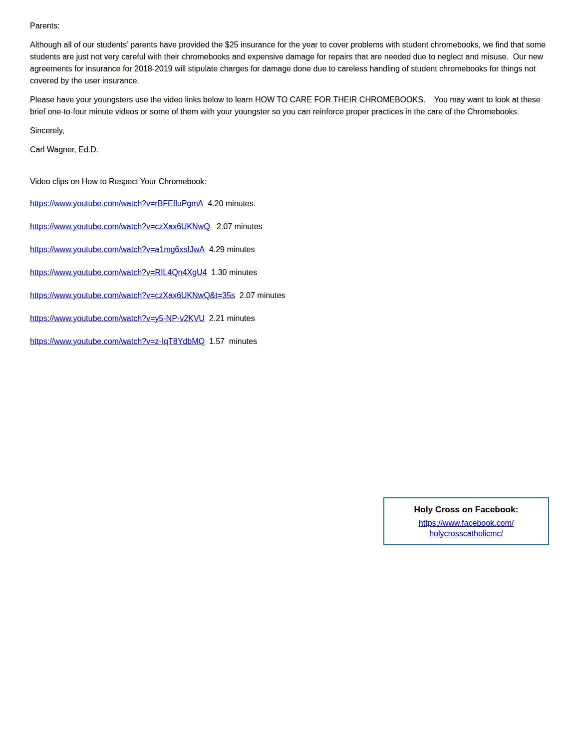Parents:
Although all of our students’ parents have provided the $25 insurance for the year to cover problems with student chromebooks, we find that some students are just not very careful with their chromebooks and expensive damage for repairs that are needed due to neglect and misuse. Our new agreements for insurance for 2018-2019 will stipulate charges for damage done due to careless handling of student chromebooks for things not covered by the user insurance.
Please have your youngsters use the video links below to learn HOW TO CARE FOR THEIR CHROMEBOOKS. You may want to look at these brief one-to-four minute videos or some of them with your youngster so you can reinforce proper practices in the care of the Chromebooks.
Sincerely,
Carl Wagner, Ed.D.
Video clips on How to Respect Your Chromebook:
https://www.youtube.com/watch?v=rBFEfluPgmA 4.20 minutes.
https://www.youtube.com/watch?v=czXax6UKNwQ 2.07 minutes
https://www.youtube.com/watch?v=a1mg6xsIJwA 4.29 minutes
https://www.youtube.com/watch?v=RIL4Qn4XgU4 1.30 minutes
https://www.youtube.com/watch?v=czXax6UKNwQ&t=35s 2.07 minutes
https://www.youtube.com/watch?v=y5-NP-v2KVU 2.21 minutes
https://www.youtube.com/watch?v=z-IqT8YdbMQ 1.57 minutes
Holy Cross on Facebook:
https://www.facebook.com/
holycrosscatholicmc/